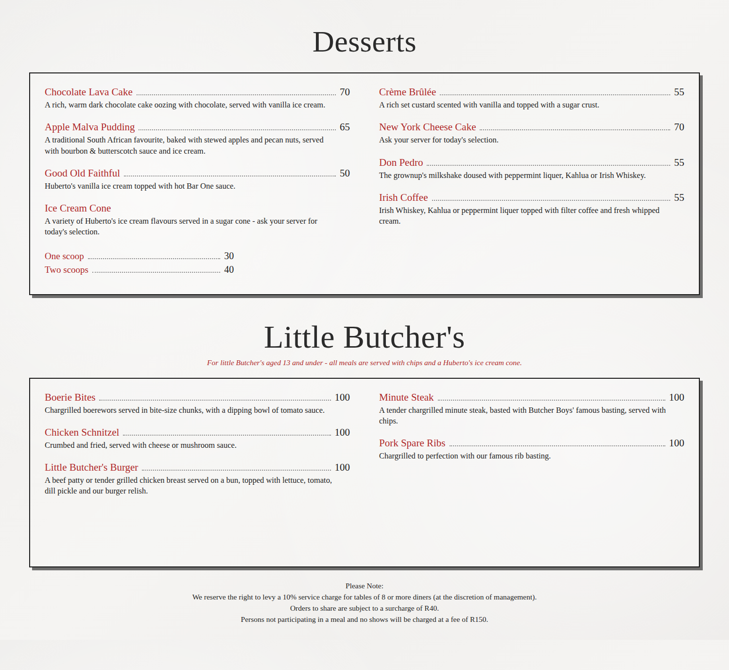Desserts
Chocolate Lava Cake 70
A rich, warm dark chocolate cake oozing with chocolate, served with vanilla ice cream.
Apple Malva Pudding 65
A traditional South African favourite, baked with stewed apples and pecan nuts, served with bourbon & butterscotch sauce and ice cream.
Good Old Faithful 50
Huberto's vanilla ice cream topped with hot Bar One sauce.
Ice Cream Cone
A variety of Huberto's ice cream flavours served in a sugar cone - ask your server for today's selection.
One scoop 30
Two scoops 40
Crème Brûlée 55
A rich set custard scented with vanilla and topped with a sugar crust.
New York Cheese Cake 70
Ask your server for today's selection.
Don Pedro 55
The grownup's milkshake doused with peppermint liquer, Kahlua or Irish Whiskey.
Irish Coffee 55
Irish Whiskey, Kahlua or peppermint liquer topped with filter coffee and fresh whipped cream.
Little Butcher's
For little Butcher's aged 13 and under - all meals are served with chips and a Huberto's ice cream cone.
Boerie Bites 100
Chargrilled boerewors served in bite-size chunks, with a dipping bowl of tomato sauce.
Chicken Schnitzel 100
Crumbed and fried, served with cheese or mushroom sauce.
Little Butcher's Burger 100
A beef patty or tender grilled chicken breast served on a bun, topped with lettuce, tomato, dill pickle and our burger relish.
Minute Steak 100
A tender chargrilled minute steak, basted with Butcher Boys' famous basting, served with chips.
Pork Spare Ribs 100
Chargrilled to perfection with our famous rib basting.
Please Note:
We reserve the right to levy a 10% service charge for tables of 8 or more diners (at the discretion of management).
Orders to share are subject to a surcharge of R40.
Persons not participating in a meal and no shows will be charged at a fee of R150.